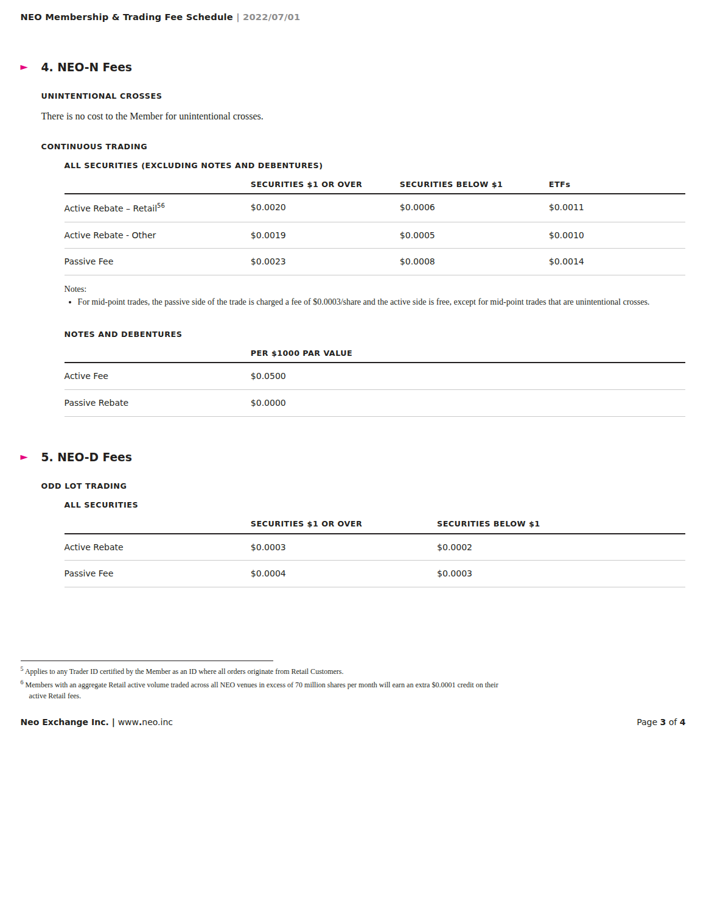NEO Membership & Trading Fee Schedule | 2022/07/01
4. NEO-N Fees
UNINTENTIONAL CROSSES
There is no cost to the Member for unintentional crosses.
CONTINUOUS TRADING
ALL SECURITIES (EXCLUDING NOTES AND DEBENTURES)
| | SECURITIES $1 OR OVER | SECURITIES BELOW $1 | ETFs |
| --- | --- | --- | --- |
| Active Rebate – Retail 56 | $0.0020 | $0.0006 | $0.0011 |
| Active Rebate - Other | $0.0019 | $0.0005 | $0.0010 |
| Passive Fee | $0.0023 | $0.0008 | $0.0014 |
Notes:
For mid-point trades, the passive side of the trade is charged a fee of $0.0003/share and the active side is free, except for mid-point trades that are unintentional crosses.
NOTES AND DEBENTURES
| | PER $1000 PAR VALUE |
| --- | --- |
| Active Fee | $0.0500 |
| Passive Rebate | $0.0000 |
5. NEO-D Fees
ODD LOT TRADING
ALL SECURITIES
| | SECURITIES $1 OR OVER | SECURITIES BELOW $1 |
| --- | --- | --- |
| Active Rebate | $0.0003 | $0.0002 |
| Passive Fee | $0.0004 | $0.0003 |
5 Applies to any Trader ID certified by the Member as an ID where all orders originate from Retail Customers.
6 Members with an aggregate Retail active volume traded across all NEO venues in excess of 70 million shares per month will earn an extra $0.0001 credit on their
active Retail fees.
Neo Exchange Inc. | www. neo.inc
Page 3 of 4